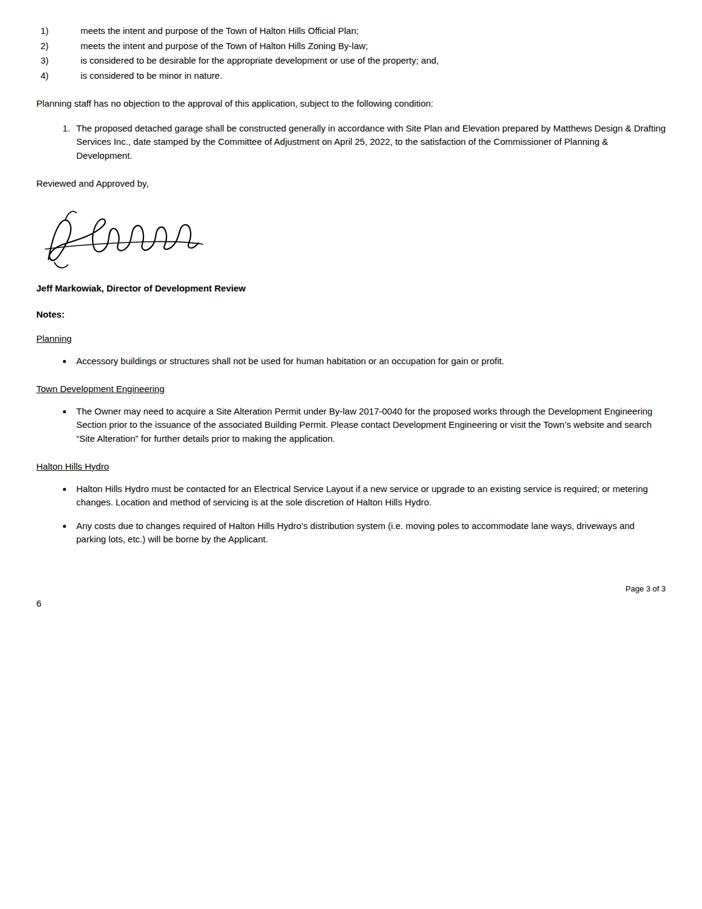1) meets the intent and purpose of the Town of Halton Hills Official Plan;
2) meets the intent and purpose of the Town of Halton Hills Zoning By-law;
3) is considered to be desirable for the appropriate development or use of the property; and,
4) is considered to be minor in nature.
Planning staff has no objection to the approval of this application, subject to the following condition:
The proposed detached garage shall be constructed generally in accordance with Site Plan and Elevation prepared by Matthews Design & Drafting Services Inc., date stamped by the Committee of Adjustment on April 25, 2022, to the satisfaction of the Commissioner of Planning & Development.
Reviewed and Approved by,
Jeff Markowiak, Director of Development Review
Notes:
Planning
Accessory buildings or structures shall not be used for human habitation or an occupation for gain or profit.
Town Development Engineering
The Owner may need to acquire a Site Alteration Permit under By-law 2017-0040 for the proposed works through the Development Engineering Section prior to the issuance of the associated Building Permit. Please contact Development Engineering or visit the Town’s website and search “Site Alteration” for further details prior to making the application.
Halton Hills Hydro
Halton Hills Hydro must be contacted for an Electrical Service Layout if a new service or upgrade to an existing service is required; or metering changes. Location and method of servicing is at the sole discretion of Halton Hills Hydro.
Any costs due to changes required of Halton Hills Hydro’s distribution system (i.e. moving poles to accommodate lane ways, driveways and parking lots, etc.) will be borne by the Applicant.
Page 3 of 3
6